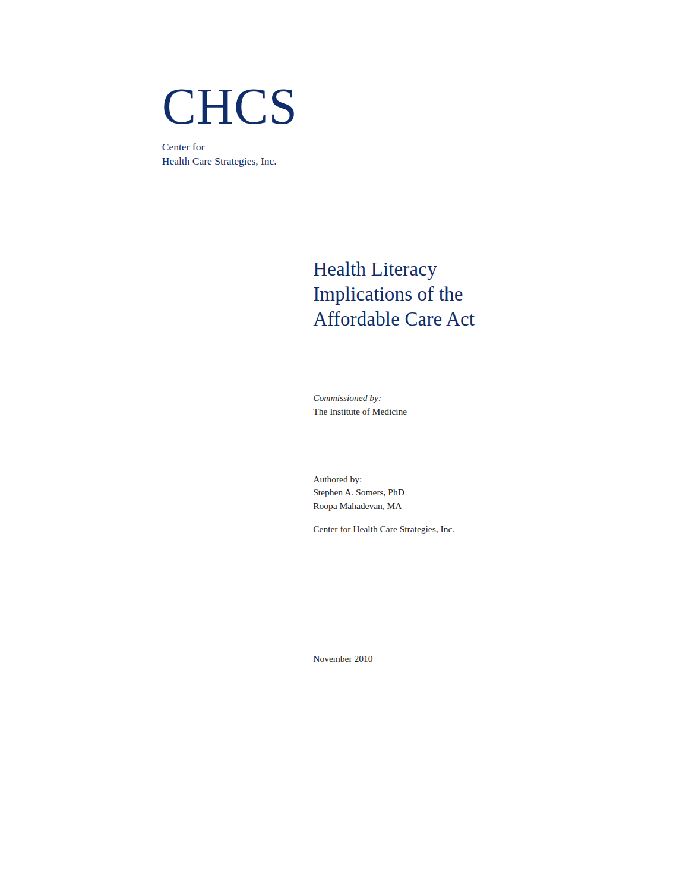CHCS
Center for
Health Care Strategies, Inc.
Health Literacy
Implications of the
Affordable Care Act
Commissioned by:
The Institute of Medicine
Authored by:
Stephen A. Somers, PhD
Roopa Mahadevan, MA
Center for Health Care Strategies, Inc.
November 2010